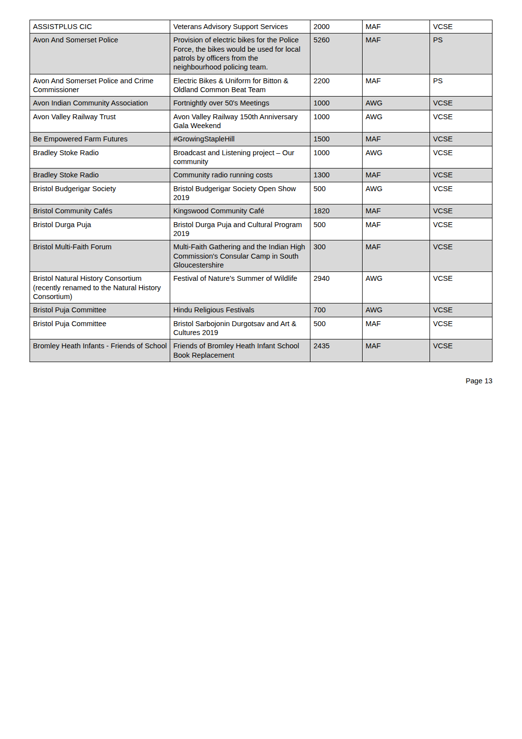| ASSISTPLUS CIC | Veterans Advisory Support Services | 2000 | MAF | VCSE |
| Avon And Somerset Police | Provision of electric bikes for the Police Force, the bikes would be used for local patrols by officers from the neighbourhood policing team. | 5260 | MAF | PS |
| Avon And Somerset Police and Crime Commissioner | Electric Bikes & Uniform for Bitton & Oldland Common Beat Team | 2200 | MAF | PS |
| Avon Indian Community Association | Fortnightly over 50's Meetings | 1000 | AWG | VCSE |
| Avon Valley Railway Trust | Avon Valley Railway 150th Anniversary Gala Weekend | 1000 | AWG | VCSE |
| Be Empowered Farm Futures | #GrowingStapleHill | 1500 | MAF | VCSE |
| Bradley Stoke Radio | Broadcast and Listening project – Our community | 1000 | AWG | VCSE |
| Bradley Stoke Radio | Community radio running costs | 1300 | MAF | VCSE |
| Bristol Budgerigar Society | Bristol Budgerigar Society Open Show 2019 | 500 | AWG | VCSE |
| Bristol Community Cafés | Kingswood Community Café | 1820 | MAF | VCSE |
| Bristol Durga Puja | Bristol Durga Puja and Cultural Program 2019 | 500 | MAF | VCSE |
| Bristol Multi-Faith Forum | Multi-Faith Gathering and the Indian High Commission's Consular Camp in South Gloucestershire | 300 | MAF | VCSE |
| Bristol Natural History Consortium (recently renamed to the Natural History Consortium) | Festival of Nature's Summer of Wildlife | 2940 | AWG | VCSE |
| Bristol Puja Committee | Hindu Religious Festivals | 700 | AWG | VCSE |
| Bristol Puja Committee | Bristol Sarbojonin Durgotsav and Art & Cultures 2019 | 500 | MAF | VCSE |
| Bromley Heath Infants - Friends of School | Friends of Bromley Heath Infant School Book Replacement | 2435 | MAF | VCSE |
Page 13